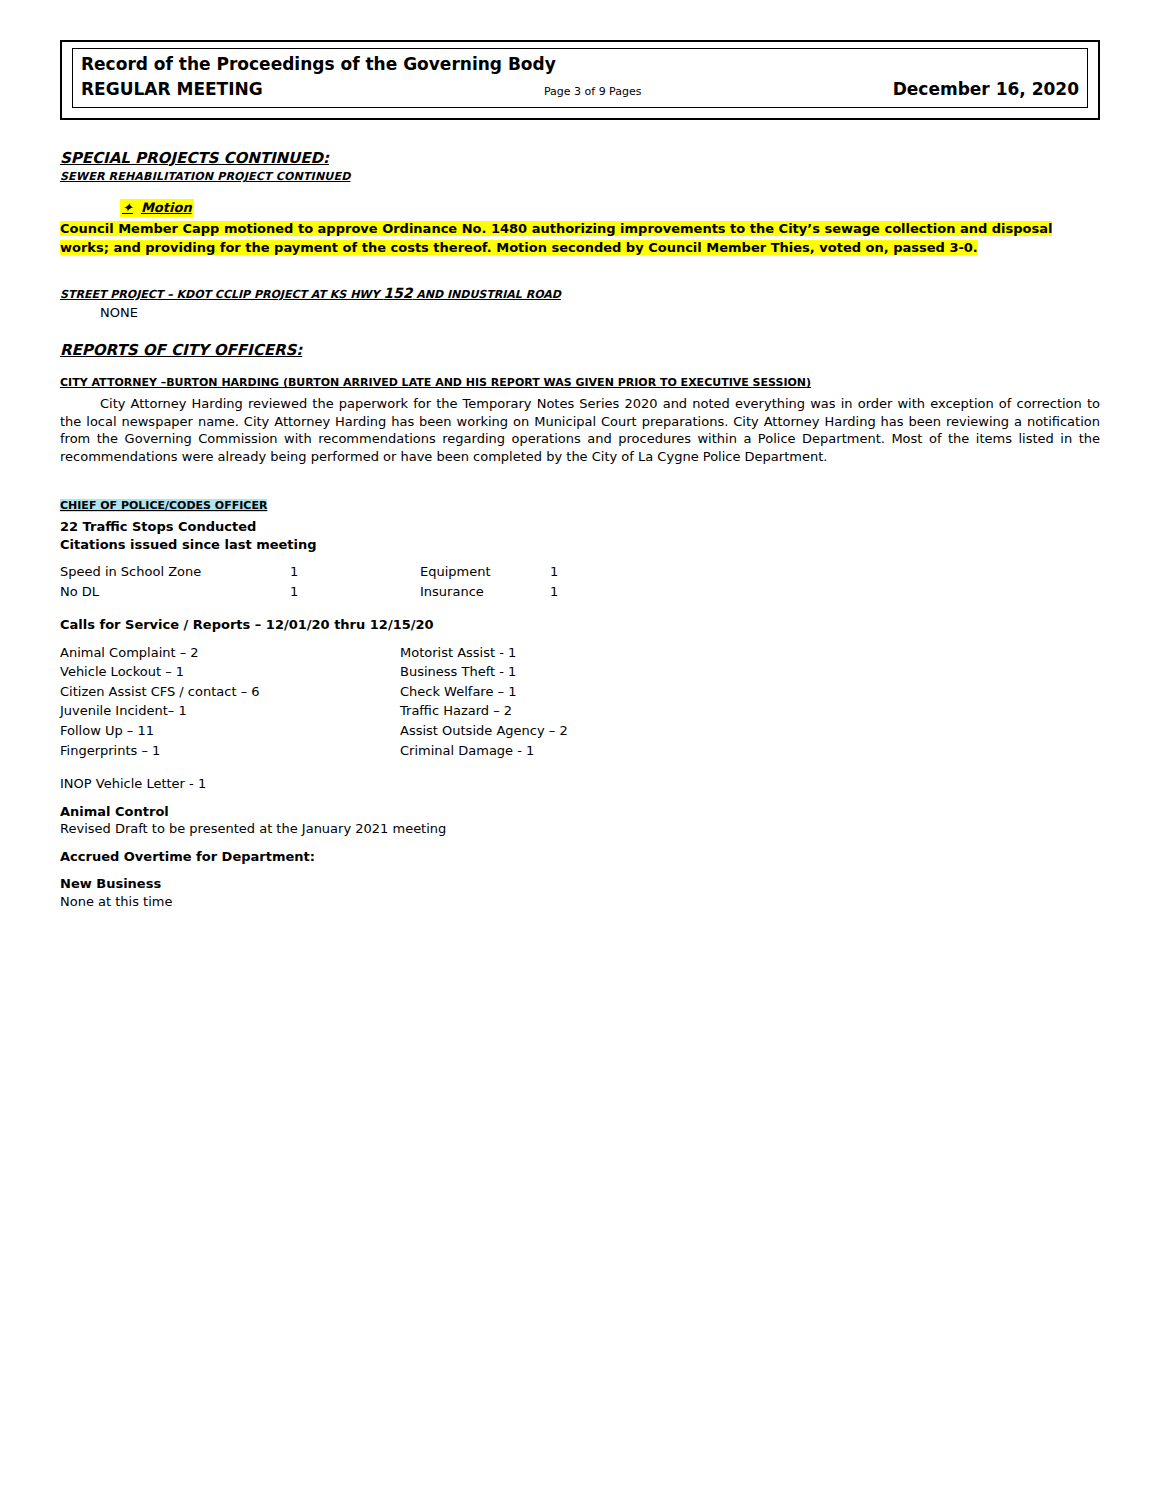Record of the Proceedings of the Governing Body
REGULAR MEETING Page 3 of 9 Pages December 16, 2020
SPECIAL PROJECTS CONTINUED:
SEWER REHABILITATION PROJECT CONTINUED
✦Motion
Council Member Capp motioned to approve Ordinance No. 1480 authorizing improvements to the City’s sewage collection and disposal works; and providing for the payment of the costs thereof. Motion seconded by Council Member Thies, voted on, passed 3-0.
STREET PROJECT – KDOT CCLIP PROJECT AT KS HWY 152 AND INDUSTRIAL ROAD
NONE
REPORTS OF CITY OFFICERS:
CITY ATTORNEY –BURTON HARDING (BURTON ARRIVED LATE AND HIS REPORT WAS GIVEN PRIOR TO EXECUTIVE SESSION)
City Attorney Harding reviewed the paperwork for the Temporary Notes Series 2020 and noted everything was in order with exception of correction to the local newspaper name. City Attorney Harding has been working on Municipal Court preparations. City Attorney Harding has been reviewing a notification from the Governing Commission with recommendations regarding operations and procedures within a Police Department. Most of the items listed in the recommendations were already being performed or have been completed by the City of La Cygne Police Department.
CHIEF OF POLICE/CODES OFFICER
22 Traffic Stops Conducted
Citations issued since last meeting
| Speed in School Zone | 1 | Equipment | 1 |
| No DL | 1 | Insurance | 1 |
Calls for Service / Reports – 12/01/20 thru 12/15/20
| Animal Complaint – 2 | Motorist Assist - 1 |
| Vehicle Lockout – 1 | Business Theft - 1 |
| Citizen Assist CFS / contact – 6 | Check Welfare – 1 |
| Juvenile Incident– 1 | Traffic Hazard – 2 |
| Follow Up – 11 | Assist Outside Agency – 2 |
| Fingerprints – 1 | Criminal Damage - 1 |
INOP Vehicle Letter - 1
Animal Control
Revised Draft to be presented at the January 2021 meeting
Accrued Overtime for Department:
New Business
None at this time